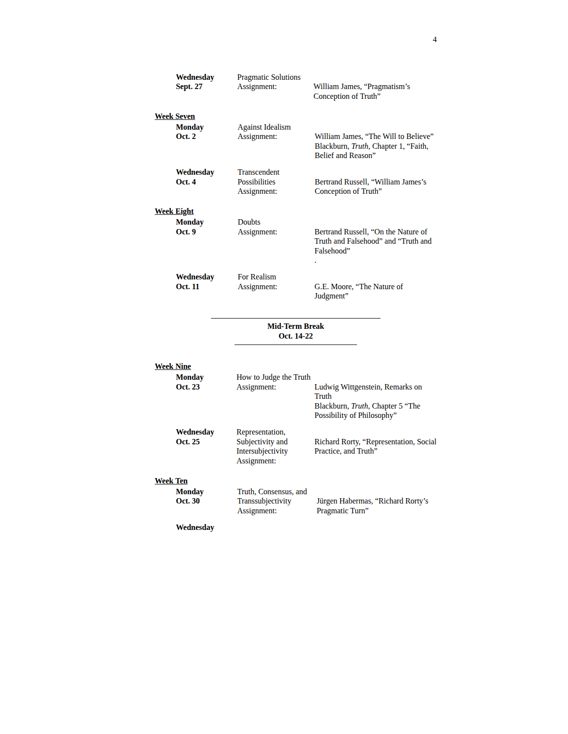4
| Wednesday Sept. 27 | Pragmatic Solutions Assignment: | William James, “Pragmatism’s Conception of Truth” |
Week Seven
| Monday Oct. 2 | Against Idealism Assignment: | William James, “The Will to Believe” Blackburn, Truth , Chapter 1, “Faith, Belief and Reason” |
| Wednesday Oct. 4 | Transcendent Possibilities Assignment: | Bertrand Russell, “William James’s Conception of Truth” |
Week Eight
| Monday Oct. 9 | Doubts Assignment: | Bertrand Russell, “On the Nature of Truth and Falsehood” and “Truth and Falsehood” . |
| Wednesday Oct. 11 | For Realism Assignment: | G.E. Moore, “The Nature of Judgment” |
Mid-Term Break
Oct. 14-22
Week Nine
| Monday Oct. 23 | How to Judge the Truth Assignment: | Ludwig Wittgenstein, Remarks on Truth Blackburn, Truth , Chapter 5 “The Possibility of Philosophy” |
| Wednesday Oct. 25 | Representation, Subjectivity and Intersubjectivity Assignment: | Richard Rorty, “Representation, Social Practice, and Truth” |
Week Ten
| Monday Oct. 30 | Truth, Consensus, and Transsubjectivity Assignment: | Jürgen Habermas, “Richard Rorty’s Pragmatic Turn” |
| Wednesday | | |